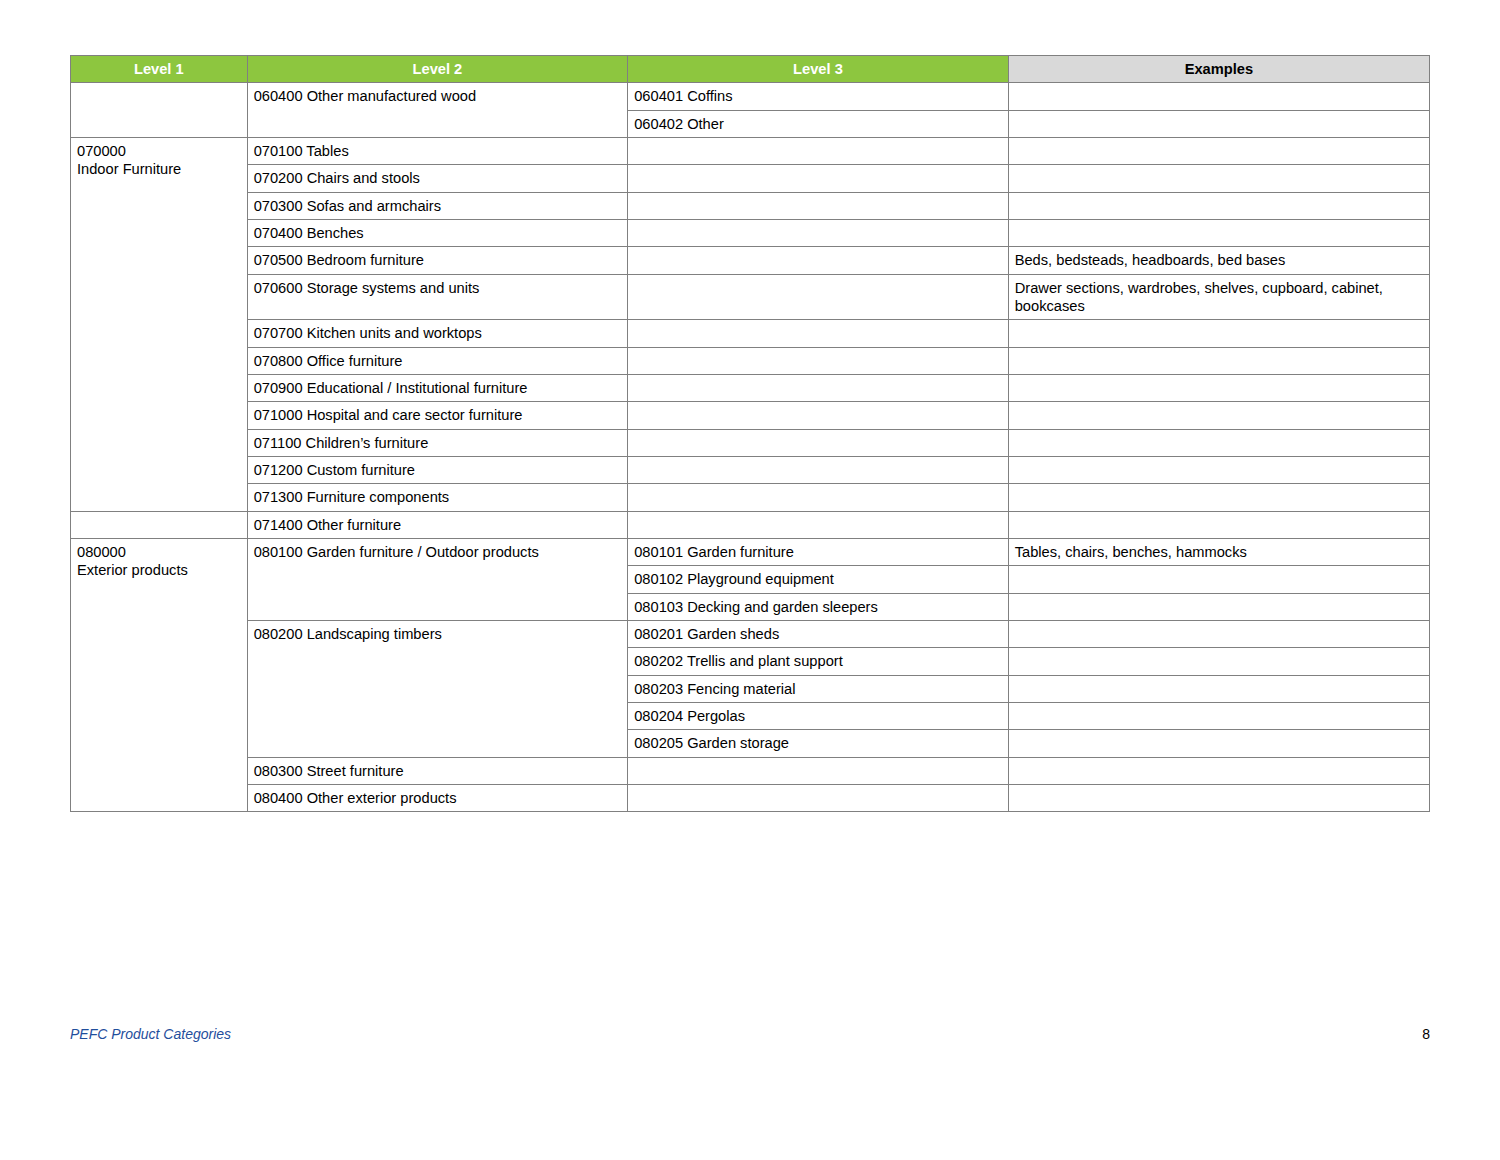| Level 1 | Level 2 | Level 3 | Examples |
| --- | --- | --- | --- |
| | 060400 Other manufactured wood | 060401 Coffins | |
| 060402 Other | |
| 070000 Indoor Furniture | 070100 Tables | | |
| 070200 Chairs and stools | | |
| 070300 Sofas and armchairs | | |
| 070400 Benches | | |
| 070500 Bedroom furniture | | Beds, bedsteads, headboards, bed bases |
| 070600 Storage systems and units | | Drawer sections, wardrobes, shelves, cupboard, cabinet, bookcases |
| 070700 Kitchen units and worktops | | |
| 070800 Office furniture | | |
| 070900 Educational / Institutional furniture | | |
| 071000 Hospital and care sector furniture | | |
| 071100 Children’s furniture | | |
| 071200 Custom furniture | | |
| 071300 Furniture components | | |
| | 071400 Other furniture | | |
| 080000 Exterior products | 080100 Garden furniture / Outdoor products | 080101 Garden furniture | Tables, chairs, benches, hammocks |
| 080102 Playground equipment | |
| 080103 Decking and garden sleepers | |
| 080200 Landscaping timbers | 080201 Garden sheds | |
| 080202 Trellis and plant support | |
| 080203 Fencing material | |
| 080204 Pergolas | |
| 080205 Garden storage | |
| 080300 Street furniture | | |
| 080400 Other exterior products | | |
PEFC Product Categories 8